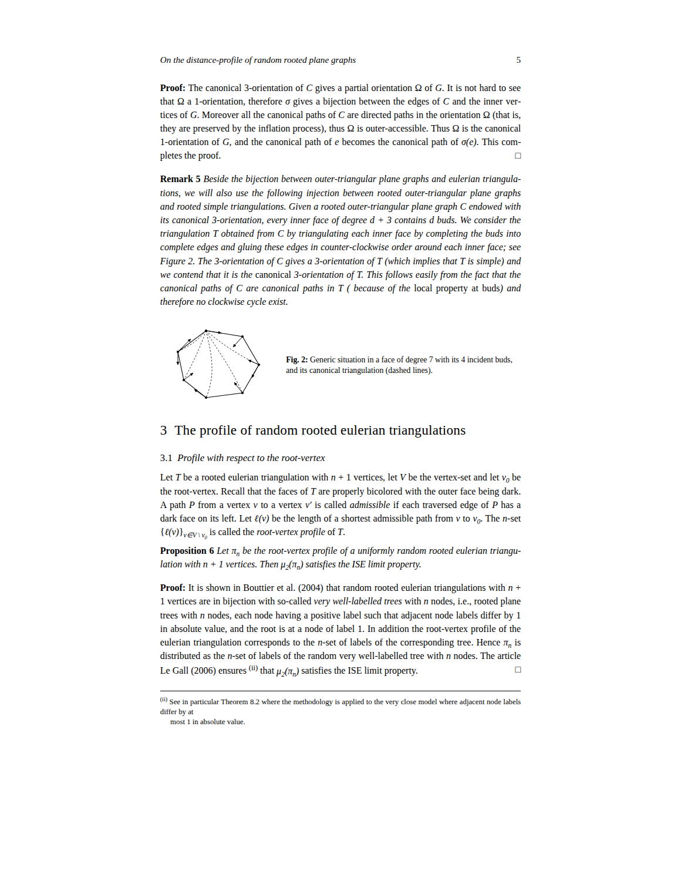On the distance-profile of random rooted plane graphs 5
Proof: The canonical 3-orientation of C gives a partial orientation Ω of G. It is not hard to see that Ω a 1-orientation, therefore σ gives a bijection between the edges of C and the inner vertices of G. Moreover all the canonical paths of C are directed paths in the orientation Ω (that is, they are preserved by the inflation process), thus Ω is outer-accessible. Thus Ω is the canonical 1-orientation of G, and the canonical path of e becomes the canonical path of σ(e). This completes the proof. □
Remark 5 Beside the bijection between outer-triangular plane graphs and eulerian triangulations, we will also use the following injection between rooted outer-triangular plane graphs and rooted simple triangulations. Given a rooted outer-triangular plane graph C endowed with its canonical 3-orientation, every inner face of degree d + 3 contains d buds. We consider the triangulation T obtained from C by triangulating each inner face by completing the buds into complete edges and gluing these edges in counter-clockwise order around each inner face; see Figure 2. The 3-orientation of C gives a 3-orientation of T (which implies that T is simple) and we contend that it is the canonical 3-orientation of T. This follows easily from the fact that the canonical paths of C are canonical paths in T ( because of the local property at buds) and therefore no clockwise cycle exist.
Fig. 2: Generic situation in a face of degree 7 with its 4 incident buds, and its canonical triangulation (dashed lines).
3 The profile of random rooted eulerian triangulations
3.1 Profile with respect to the root-vertex
Let T be a rooted eulerian triangulation with n + 1 vertices, let V be the vertex-set and let v0 be the root-vertex. Recall that the faces of T are properly bicolored with the outer face being dark. A path P from a vertex v to a vertex v′ is called admissible if each traversed edge of P has a dark face on its left. Let ℓ(v) be the length of a shortest admissible path from v to v0. The n-set {ℓ(v)}v∈V \ v0 is called the root-vertex profile of T.
Proposition 6 Let πn be the root-vertex profile of a uniformly random rooted eulerian triangulation with n + 1 vertices. Then μ2(πn) satisfies the ISE limit property.
Proof: It is shown in Bouttier et al. (2004) that random rooted eulerian triangulations with n + 1 vertices are in bijection with so-called very well-labelled trees with n nodes, i.e., rooted plane trees with n nodes, each node having a positive label such that adjacent node labels differ by 1 in absolute value, and the root is at a node of label 1. In addition the root-vertex profile of the eulerian triangulation corresponds to the n-set of labels of the corresponding tree. Hence πn is distributed as the n-set of labels of the random very well-labelled tree with n nodes. The article Le Gall (2006) ensures (ii) that μ2(πn) satisfies the ISE limit property. □
(ii) See in particular Theorem 8.2 where the methodology is applied to the very close model where adjacent node labels differ by at most 1 in absolute value.